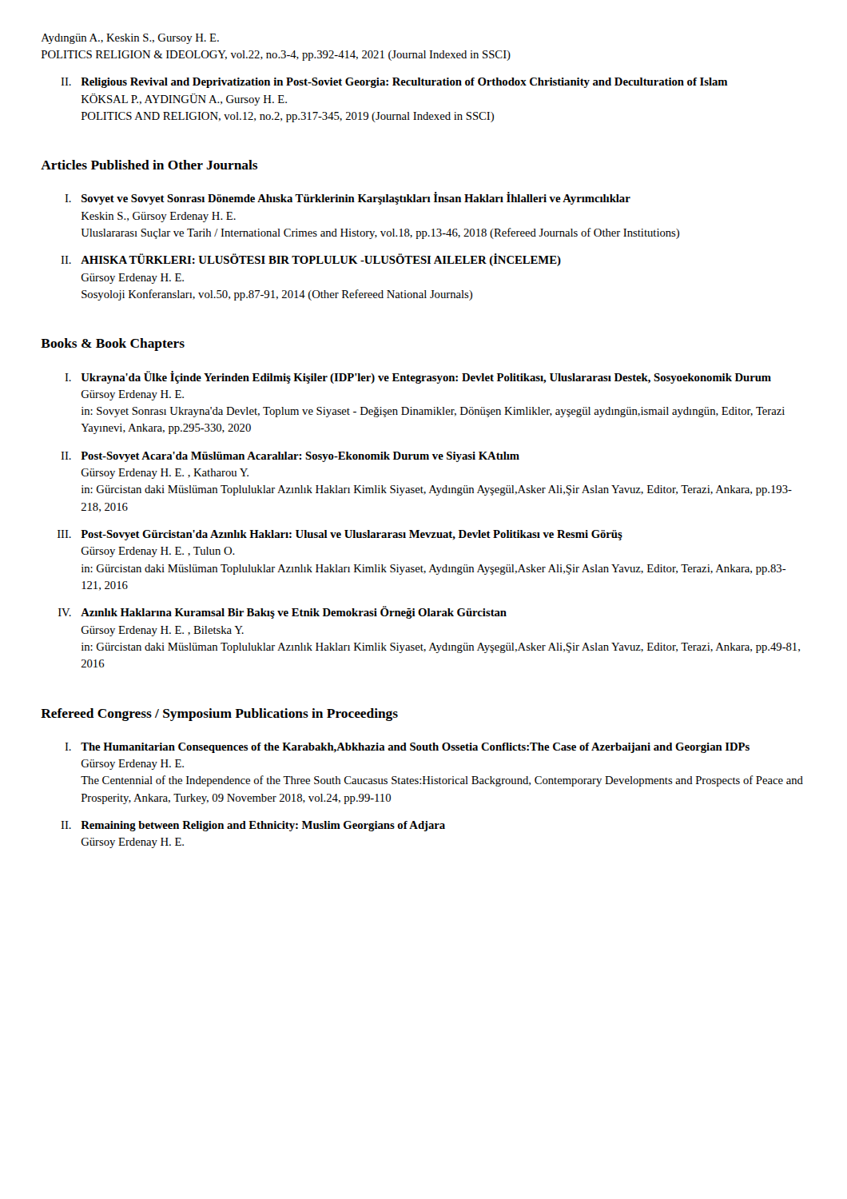Aydıngün A., Keskin S., Gursoy H. E.
POLITICS RELIGION & IDEOLOGY, vol.22, no.3-4, pp.392-414, 2021 (Journal Indexed in SSCI)
II.
Religious Revival and Deprivatization in Post-Soviet Georgia: Reculturation of Orthodox Christianity and Deculturation of Islam
KÖKSAL P., AYDINGÜN A., Gursoy H. E.
POLITICS AND RELIGION, vol.12, no.2, pp.317-345, 2019 (Journal Indexed in SSCI)
Articles Published in Other Journals
I.
Sovyet ve Sovyet Sonrası Dönemde Ahıska Türklerinin Karşılaştıkları İnsan Hakları İhlalleri ve Ayrımcılıklar
Keskin S., Gürsoy Erdenay H. E.
Uluslararası Suçlar ve Tarih / International Crimes and History, vol.18, pp.13-46, 2018 (Refereed Journals of Other Institutions)
II.
AHISKA TÜRKLERI: ULUSÖTESI BIR TOPLULUK -ULUSÖTESI AILELER (İNCELEME)
Gürsoy Erdenay H. E.
Sosyoloji Konferansları, vol.50, pp.87-91, 2014 (Other Refereed National Journals)
Books & Book Chapters
I.
Ukrayna'da Ülke İçinde Yerinden Edilmiş Kişiler (IDP'ler) ve Entegrasyon: Devlet Politikası, Uluslararası Destek, Sosyoekonomik Durum
Gürsoy Erdenay H. E.
in: Sovyet Sonrası Ukrayna'da Devlet, Toplum ve Siyaset - Değişen Dinamikler, Dönüşen Kimlikler, ayşegül aydıngün,ismail aydıngün, Editor, Terazi Yayınevi, Ankara, pp.295-330, 2020
II.
Post-Sovyet Acara'da Müslüman Acaralılar: Sosyo-Ekonomik Durum ve Siyasi KAtılım
Gürsoy Erdenay H. E. , Katharou Y.
in: Gürcistan daki Müslüman Topluluklar Azınlık Hakları Kimlik Siyaset, Aydıngün Ayşegül,Asker Ali,Şir Aslan Yavuz, Editor, Terazi, Ankara, pp.193-218, 2016
III.
Post-Sovyet Gürcistan'da Azınlık Hakları: Ulusal ve Uluslararası Mevzuat, Devlet Politikası ve Resmi Görüş
Gürsoy Erdenay H. E. , Tulun O.
in: Gürcistan daki Müslüman Topluluklar Azınlık Hakları Kimlik Siyaset, Aydıngün Ayşegül,Asker Ali,Şir Aslan Yavuz, Editor, Terazi, Ankara, pp.83-121, 2016
IV.
Azınlık Haklarına Kuramsal Bir Bakış ve Etnik Demokrasi Örneği Olarak Gürcistan
Gürsoy Erdenay H. E. , Biletska Y.
in: Gürcistan daki Müslüman Topluluklar Azınlık Hakları Kimlik Siyaset, Aydıngün Ayşegül,Asker Ali,Şir Aslan Yavuz, Editor, Terazi, Ankara, pp.49-81, 2016
Refereed Congress / Symposium Publications in Proceedings
I.
The Humanitarian Consequences of the Karabakh,Abkhazia and South Ossetia Conflicts:The Case of Azerbaijani and Georgian IDPs
Gürsoy Erdenay H. E.
The Centennial of the Independence of the Three South Caucasus States:Historical Background, Contemporary Developments and Prospects of Peace and Prosperity, Ankara, Turkey, 09 November 2018, vol.24, pp.99-110
II.
Remaining between Religion and Ethnicity: Muslim Georgians of Adjara
Gürsoy Erdenay H. E.